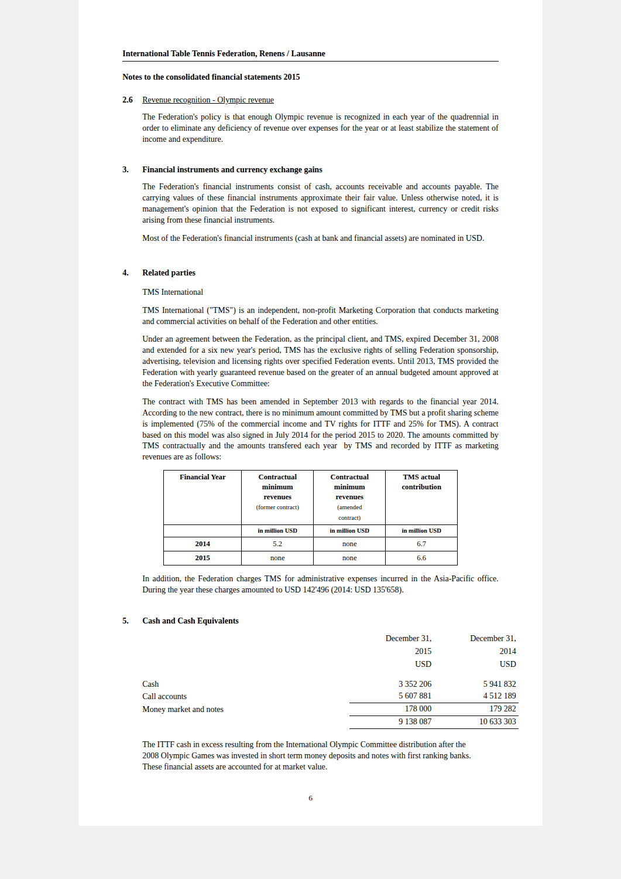International Table Tennis Federation, Renens / Lausanne
Notes to the consolidated financial statements 2015
2.6 Revenue recognition - Olympic revenue
The Federation's policy is that enough Olympic revenue is recognized in each year of the quadrennial in order to eliminate any deficiency of revenue over expenses for the year or at least stabilize the statement of income and expenditure.
3. Financial instruments and currency exchange gains
The Federation's financial instruments consist of cash, accounts receivable and accounts payable. The carrying values of these financial instruments approximate their fair value. Unless otherwise noted, it is management's opinion that the Federation is not exposed to significant interest, currency or credit risks arising from these financial instruments.
Most of the Federation's financial instruments (cash at bank and financial assets) are nominated in USD.
4. Related parties
TMS International
TMS International ("TMS") is an independent, non-profit Marketing Corporation that conducts marketing and commercial activities on behalf of the Federation and other entities.
Under an agreement between the Federation, as the principal client, and TMS, expired December 31, 2008 and extended for a six new year's period, TMS has the exclusive rights of selling Federation sponsorship, advertising, television and licensing rights over specified Federation events. Until 2013, TMS provided the Federation with yearly guaranteed revenue based on the greater of an annual budgeted amount approved at the Federation's Executive Committee:
The contract with TMS has been amended in September 2013 with regards to the financial year 2014. According to the new contract, there is no minimum amount committed by TMS but a profit sharing scheme is implemented (75% of the commercial income and TV rights for ITTF and 25% for TMS). A contract based on this model was also signed in July 2014 for the period 2015 to 2020. The amounts committed by TMS contractually and the amounts transfered each year by TMS and recorded by ITTF as marketing revenues are as follows:
| Financial Year | Contractual minimum revenues (former contract) | Contractual minimum revenues (amended contract) | TMS actual contribution |
| --- | --- | --- | --- |
| | in million USD | in million USD | in million USD |
| 2014 | 5.2 | none | 6.7 |
| 2015 | none | none | 6.6 |
In addition, the Federation charges TMS for administrative expenses incurred in the Asia-Pacific office. During the year these charges amounted to USD 142'496 (2014: USD 135'658).
5. Cash and Cash Equivalents
| | December 31, | December 31, |
| --- | --- | --- |
| | 2015 | 2014 |
| | USD | USD |
| Cash | 3 352 206 | 5 941 832 |
| Call accounts | 5 607 881 | 4 512 189 |
| Money market and notes | 178 000 | 179 282 |
| | 9 138 087 | 10 633 303 |
The ITTF cash in excess resulting from the International Olympic Committee distribution after the
2008 Olympic Games was invested in short term money deposits and notes with first ranking banks.
These financial assets are accounted for at market value.
6